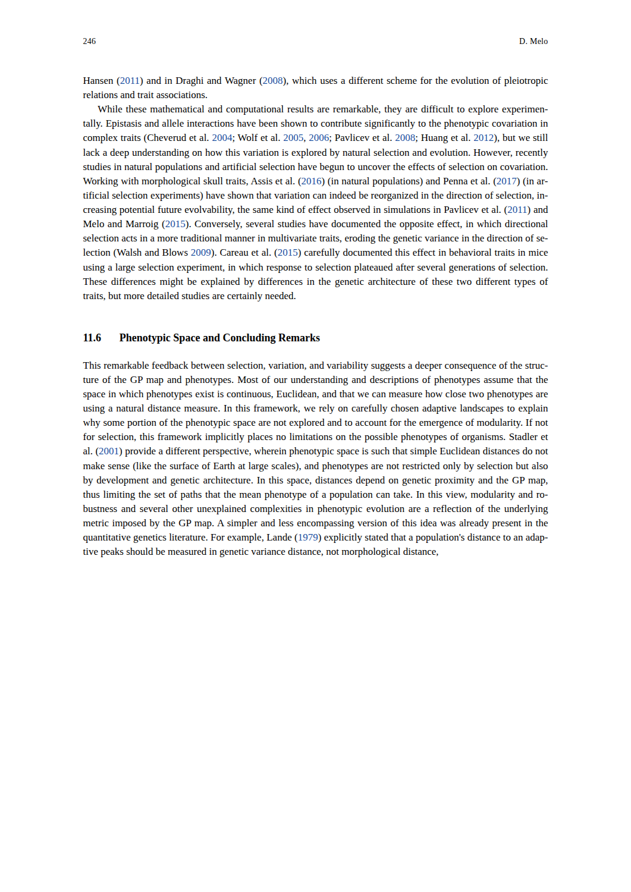246 D. Melo
Hansen (2011) and in Draghi and Wagner (2008), which uses a different scheme for the evolution of pleiotropic relations and trait associations.
While these mathematical and computational results are remarkable, they are difficult to explore experimentally. Epistasis and allele interactions have been shown to contribute significantly to the phenotypic covariation in complex traits (Cheverud et al. 2004; Wolf et al. 2005, 2006; Pavlicev et al. 2008; Huang et al. 2012), but we still lack a deep understanding on how this variation is explored by natural selection and evolution. However, recently studies in natural populations and artificial selection have begun to uncover the effects of selection on covariation. Working with morphological skull traits, Assis et al. (2016) (in natural populations) and Penna et al. (2017) (in artificial selection experiments) have shown that variation can indeed be reorganized in the direction of selection, increasing potential future evolvability, the same kind of effect observed in simulations in Pavlicev et al. (2011) and Melo and Marroig (2015). Conversely, several studies have documented the opposite effect, in which directional selection acts in a more traditional manner in multivariate traits, eroding the genetic variance in the direction of selection (Walsh and Blows 2009). Careau et al. (2015) carefully documented this effect in behavioral traits in mice using a large selection experiment, in which response to selection plateaued after several generations of selection. These differences might be explained by differences in the genetic architecture of these two different types of traits, but more detailed studies are certainly needed.
11.6 Phenotypic Space and Concluding Remarks
This remarkable feedback between selection, variation, and variability suggests a deeper consequence of the structure of the GP map and phenotypes. Most of our understanding and descriptions of phenotypes assume that the space in which phenotypes exist is continuous, Euclidean, and that we can measure how close two phenotypes are using a natural distance measure. In this framework, we rely on carefully chosen adaptive landscapes to explain why some portion of the phenotypic space are not explored and to account for the emergence of modularity. If not for selection, this framework implicitly places no limitations on the possible phenotypes of organisms. Stadler et al. (2001) provide a different perspective, wherein phenotypic space is such that simple Euclidean distances do not make sense (like the surface of Earth at large scales), and phenotypes are not restricted only by selection but also by development and genetic architecture. In this space, distances depend on genetic proximity and the GP map, thus limiting the set of paths that the mean phenotype of a population can take. In this view, modularity and robustness and several other unexplained complexities in phenotypic evolution are a reflection of the underlying metric imposed by the GP map. A simpler and less encompassing version of this idea was already present in the quantitative genetics literature. For example, Lande (1979) explicitly stated that a population's distance to an adaptive peaks should be measured in genetic variance distance, not morphological distance,